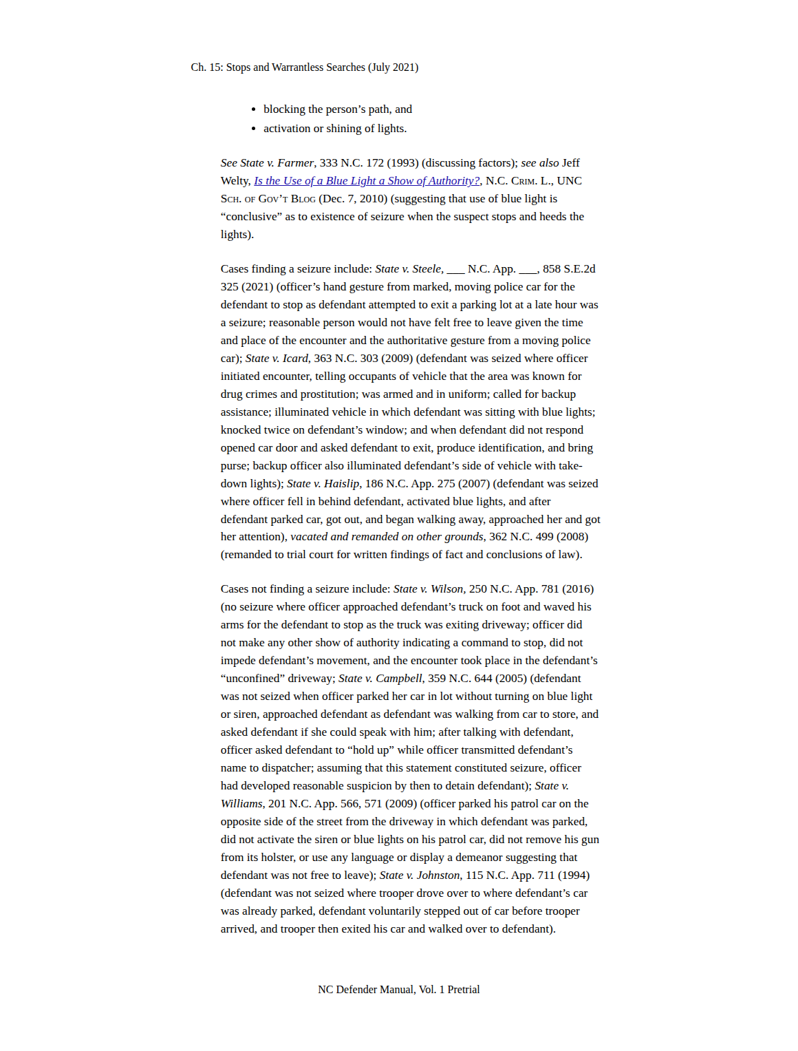Ch. 15: Stops and Warrantless Searches (July 2021)
blocking the person’s path, and
activation or shining of lights.
See State v. Farmer, 333 N.C. 172 (1993) (discussing factors); see also Jeff Welty, Is the Use of a Blue Light a Show of Authority?, N.C. Crim. L., UNC Sch. of Gov’t Blog (Dec. 7, 2010) (suggesting that use of blue light is “conclusive” as to existence of seizure when the suspect stops and heeds the lights).
Cases finding a seizure include: State v. Steele, ___ N.C. App. ___, 858 S.E.2d 325 (2021) (officer’s hand gesture from marked, moving police car for the defendant to stop as defendant attempted to exit a parking lot at a late hour was a seizure; reasonable person would not have felt free to leave given the time and place of the encounter and the authoritative gesture from a moving police car); State v. Icard, 363 N.C. 303 (2009) (defendant was seized where officer initiated encounter, telling occupants of vehicle that the area was known for drug crimes and prostitution; was armed and in uniform; called for backup assistance; illuminated vehicle in which defendant was sitting with blue lights; knocked twice on defendant’s window; and when defendant did not respond opened car door and asked defendant to exit, produce identification, and bring purse; backup officer also illuminated defendant’s side of vehicle with take-down lights); State v. Haislip, 186 N.C. App. 275 (2007) (defendant was seized where officer fell in behind defendant, activated blue lights, and after defendant parked car, got out, and began walking away, approached her and got her attention), vacated and remanded on other grounds, 362 N.C. 499 (2008) (remanded to trial court for written findings of fact and conclusions of law).
Cases not finding a seizure include: State v. Wilson, 250 N.C. App. 781 (2016) (no seizure where officer approached defendant’s truck on foot and waved his arms for the defendant to stop as the truck was exiting driveway; officer did not make any other show of authority indicating a command to stop, did not impede defendant’s movement, and the encounter took place in the defendant’s “unconfined” driveway; State v. Campbell, 359 N.C. 644 (2005) (defendant was not seized when officer parked her car in lot without turning on blue light or siren, approached defendant as defendant was walking from car to store, and asked defendant if she could speak with him; after talking with defendant, officer asked defendant to “hold up” while officer transmitted defendant’s name to dispatcher; assuming that this statement constituted seizure, officer had developed reasonable suspicion by then to detain defendant); State v. Williams, 201 N.C. App. 566, 571 (2009) (officer parked his patrol car on the opposite side of the street from the driveway in which defendant was parked, did not activate the siren or blue lights on his patrol car, did not remove his gun from its holster, or use any language or display a demeanor suggesting that defendant was not free to leave); State v. Johnston, 115 N.C. App. 711 (1994) (defendant was not seized where trooper drove over to where defendant’s car was already parked, defendant voluntarily stepped out of car before trooper arrived, and trooper then exited his car and walked over to defendant).
NC Defender Manual, Vol. 1 Pretrial